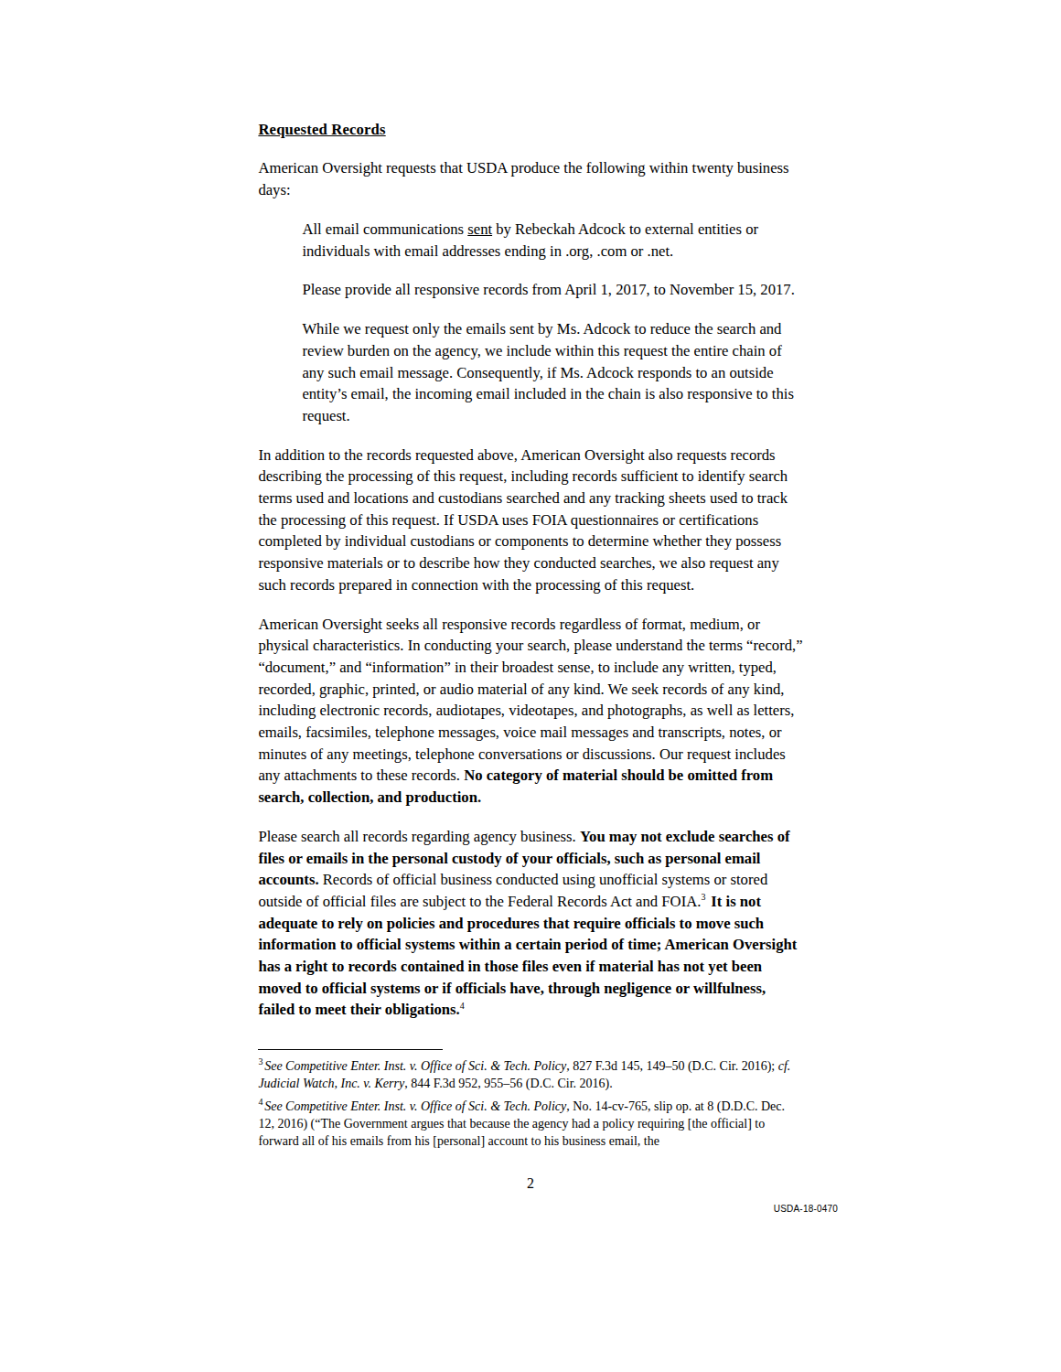Requested Records
American Oversight requests that USDA produce the following within twenty business days:
All email communications sent by Rebeckah Adcock to external entities or individuals with email addresses ending in .org, .com or .net.
Please provide all responsive records from April 1, 2017, to November 15, 2017.
While we request only the emails sent by Ms. Adcock to reduce the search and review burden on the agency, we include within this request the entire chain of any such email message. Consequently, if Ms. Adcock responds to an outside entity’s email, the incoming email included in the chain is also responsive to this request.
In addition to the records requested above, American Oversight also requests records describing the processing of this request, including records sufficient to identify search terms used and locations and custodians searched and any tracking sheets used to track the processing of this request. If USDA uses FOIA questionnaires or certifications completed by individual custodians or components to determine whether they possess responsive materials or to describe how they conducted searches, we also request any such records prepared in connection with the processing of this request.
American Oversight seeks all responsive records regardless of format, medium, or physical characteristics. In conducting your search, please understand the terms “record,” “document,” and “information” in their broadest sense, to include any written, typed, recorded, graphic, printed, or audio material of any kind. We seek records of any kind, including electronic records, audiotapes, videotapes, and photographs, as well as letters, emails, facsimiles, telephone messages, voice mail messages and transcripts, notes, or minutes of any meetings, telephone conversations or discussions. Our request includes any attachments to these records. No category of material should be omitted from search, collection, and production.
Please search all records regarding agency business. You may not exclude searches of files or emails in the personal custody of your officials, such as personal email accounts. Records of official business conducted using unofficial systems or stored outside of official files are subject to the Federal Records Act and FOIA.3 It is not adequate to rely on policies and procedures that require officials to move such information to official systems within a certain period of time; American Oversight has a right to records contained in those files even if material has not yet been moved to official systems or if officials have, through negligence or willfulness, failed to meet their obligations. 4
3 See Competitive Enter. Inst. v. Office of Sci. & Tech. Policy, 827 F.3d 145, 149–50 (D.C. Cir. 2016); cf. Judicial Watch, Inc. v. Kerry, 844 F.3d 952, 955–56 (D.C. Cir. 2016).
4 See Competitive Enter. Inst. v. Office of Sci. & Tech. Policy, No. 14-cv-765, slip op. at 8 (D.D.C. Dec. 12, 2016) (“The Government argues that because the agency had a policy requiring [the official] to forward all of his emails from his [personal] account to his business email, the
2
USDA-18-0470